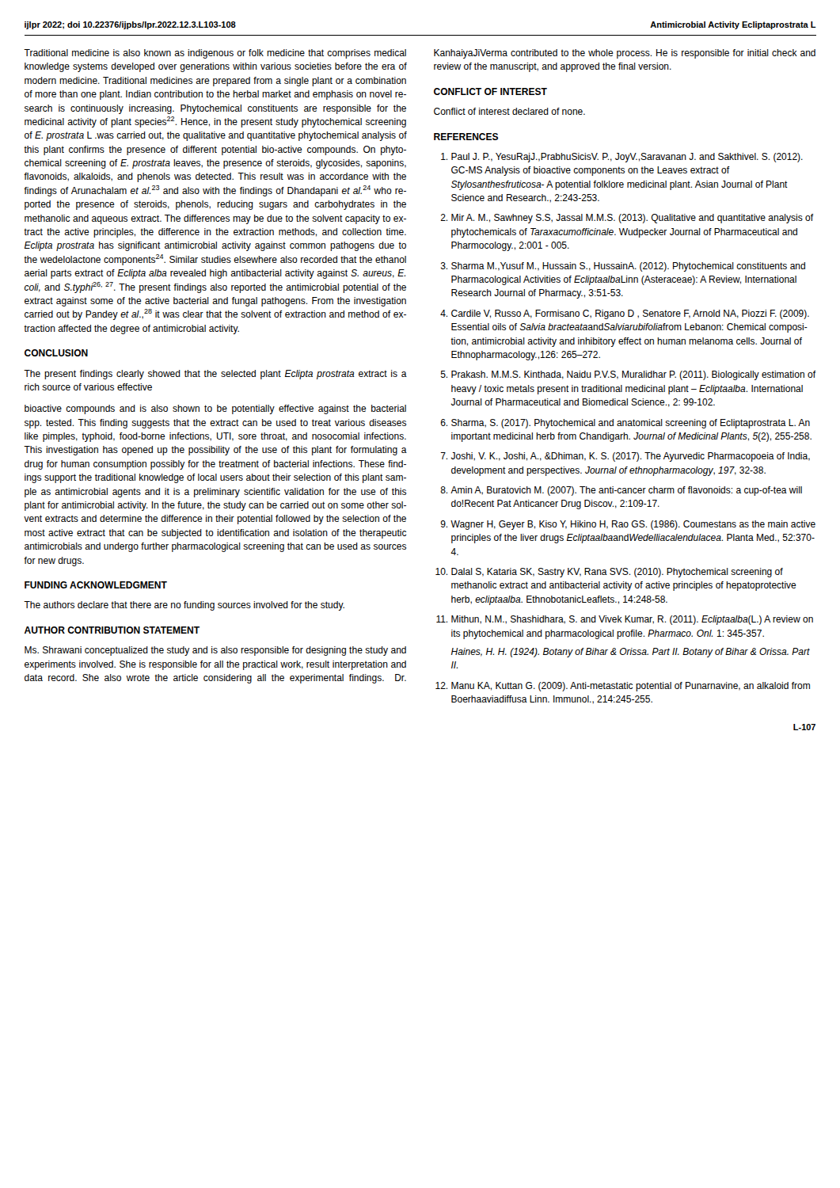ijlpr 2022; doi 10.22376/ijpbs/lpr.2022.12.3.L103-108
Antimicrobial Activity Ecliptaprostrata L
Traditional medicine is also known as indigenous or folk medicine that comprises medical knowledge systems developed over generations within various societies before the era of modern medicine. Traditional medicines are prepared from a single plant or a combination of more than one plant. Indian contribution to the herbal market and emphasis on novel research is continuously increasing. Phytochemical constituents are responsible for the medicinal activity of plant species22. Hence, in the present study phytochemical screening of E. prostrata L .was carried out, the qualitative and quantitative phytochemical analysis of this plant confirms the presence of different potential bio-active compounds. On phytochemical screening of E. prostrata leaves, the presence of steroids, glycosides, saponins, flavonoids, alkaloids, and phenols was detected. This result was in accordance with the findings of Arunachalam et al.23 and also with the findings of Dhandapani et al.24 who reported the presence of steroids, phenols, reducing sugars and carbohydrates in the methanolic and aqueous extract. The differences may be due to the solvent capacity to extract the active principles, the difference in the extraction methods, and collection time. Eclipta prostrata has significant antimicrobial activity against common pathogens due to the wedelolactone components24. Similar studies elsewhere also recorded that the ethanol aerial parts extract of Eclipta alba revealed high antibacterial activity against S. aureus, E. coli, and S.typhi26, 27. The present findings also reported the antimicrobial potential of the extract against some of the active bacterial and fungal pathogens. From the investigation carried out by Pandey et al.,28 it was clear that the solvent of extraction and method of extraction affected the degree of antimicrobial activity.
Conclusion
The present findings clearly showed that the selected plant Eclipta prostrata extract is a rich source of various effective
bioactive compounds and is also shown to be potentially effective against the bacterial spp. tested. This finding suggests that the extract can be used to treat various diseases like pimples, typhoid, food-borne infections, UTI, sore throat, and nosocomial infections. This investigation has opened up the possibility of the use of this plant for formulating a drug for human consumption possibly for the treatment of bacterial infections. These findings support the traditional knowledge of local users about their selection of this plant sample as antimicrobial agents and it is a preliminary scientific validation for the use of this plant for antimicrobial activity. In the future, the study can be carried out on some other solvent extracts and determine the difference in their potential followed by the selection of the most active extract that can be subjected to identification and isolation of the therapeutic antimicrobials and undergo further pharmacological screening that can be used as sources for new drugs.
Funding Acknowledgment
The authors declare that there are no funding sources involved for the study.
Author Contribution Statement
Ms. Shrawani conceptualized the study and is also responsible for designing the study and experiments involved. She is responsible for all the practical work, result interpretation and data record. She also wrote the article considering all the experimental findings. Dr. KanhaiyaJiVerma contributed to the whole process. He is responsible for initial check and review of the manuscript, and approved the final version.
Conflict of Interest
Conflict of interest declared of none.
References
Paul J. P., YesuRajJ.,PrabhuSicisV. P., JoyV.,Saravanan J. and Sakthivel. S. (2012). GC-MS Analysis of bioactive components on the Leaves extract of Stylosanthesfruticosa- A potential folklore medicinal plant. Asian Journal of Plant Science and Research., 2:243-253.
Mir A. M., Sawhney S.S, Jassal M.M.S. (2013). Qualitative and quantitative analysis of phytochemicals of Taraxacumofficinale. Wudpecker Journal of Pharmaceutical and Pharmocology., 2:001 - 005.
Sharma M.,Yusuf M., Hussain S., HussainA. (2012). Phytochemical constituents and Pharmacological Activities of Ecliptaalba Linn (Asteraceae): A Review, International Research Journal of Pharmacy., 3:51-53.
Cardile V, Russo A, Formisano C, Rigano D , Senatore F, Arnold NA, Piozzi F. (2009). Essential oils of Salvia bracteataandSalviarubifoliafrom Lebanon: Chemical composition, antimicrobial activity and inhibitory effect on human melanoma cells. Journal of Ethnopharmacology.,126: 265–272.
Prakash. M.M.S. Kinthada, Naidu P.V.S, Muralidhar P. (2011). Biologically estimation of heavy / toxic metals present in traditional medicinal plant – Ecliptaalba. International Journal of Pharmaceutical and Biomedical Science., 2: 99-102.
Sharma, S. (2017). Phytochemical and anatomical screening of Ecliptaprostrata L. An important medicinal herb from Chandigarh. Journal of Medicinal Plants, 5(2), 255-258.
Joshi, V. K., Joshi, A., &Dhiman, K. S. (2017). The Ayurvedic Pharmacopoeia of India, development and perspectives. Journal of ethnopharmacology, 197, 32-38.
Amin A, Buratovich M. (2007). The anti-cancer charm of flavonoids: a cup-of-tea will do!Recent Pat Anticancer Drug Discov., 2:109-17.
Wagner H, Geyer B, Kiso Y, Hikino H, Rao GS. (1986). Coumestans as the main active principles of the liver drugs EcliptaalbaandWedelliacalendulacea. Planta Med., 52:370-4.
Dalal S, Kataria SK, Sastry KV, Rana SVS. (2010). Phytochemical screening of methanolic extract and antibacterial activity of active principles of hepatoprotective herb, ecliptaalba. EthnobotanicLeaflets., 14:248-58.
Mithun, N.M., Shashidhara, S. and Vivek Kumar, R. (2011). Ecliptaalba(L.) A review on its phytochemical and pharmacological profile. Pharmaco. Onl. 1: 345-357.
Haines, H. H. (1924). Botany of Bihar & Orissa. Part II. Botany of Bihar & Orissa. Part II.
Manu KA, Kuttan G. (2009). Anti-metastatic potential of Punarnavine, an alkaloid from Boerhaaviadiffusa Linn. Immunol., 214:245-255.
L-107